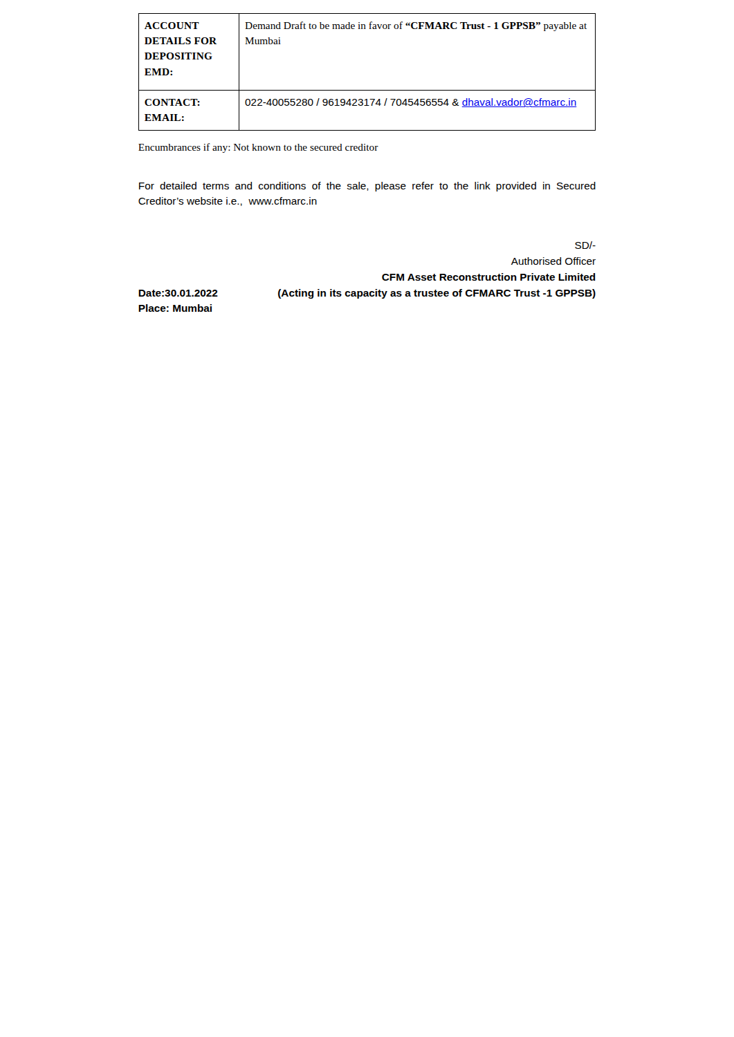| ACCOUNT DETAILS FOR DEPOSITING EMD: | Demand Draft to be made in favor of “CFMARC Trust - 1 GPPSB” payable at Mumbai |
| CONTACT: EMAIL: | 022-40055280 / 9619423174 / 7045456554 & dhaval.vador@cfmarc.in |
Encumbrances if any: Not known to the secured creditor
For detailed terms and conditions of the sale, please refer to the link provided in Secured Creditor’s website i.e., www.cfmarc.in
SD/-
Authorised Officer
CFM Asset Reconstruction Private Limited
Date:30.01.2022
Place: Mumbai
(Acting in its capacity as a trustee of CFMARC Trust -1 GPPSB)